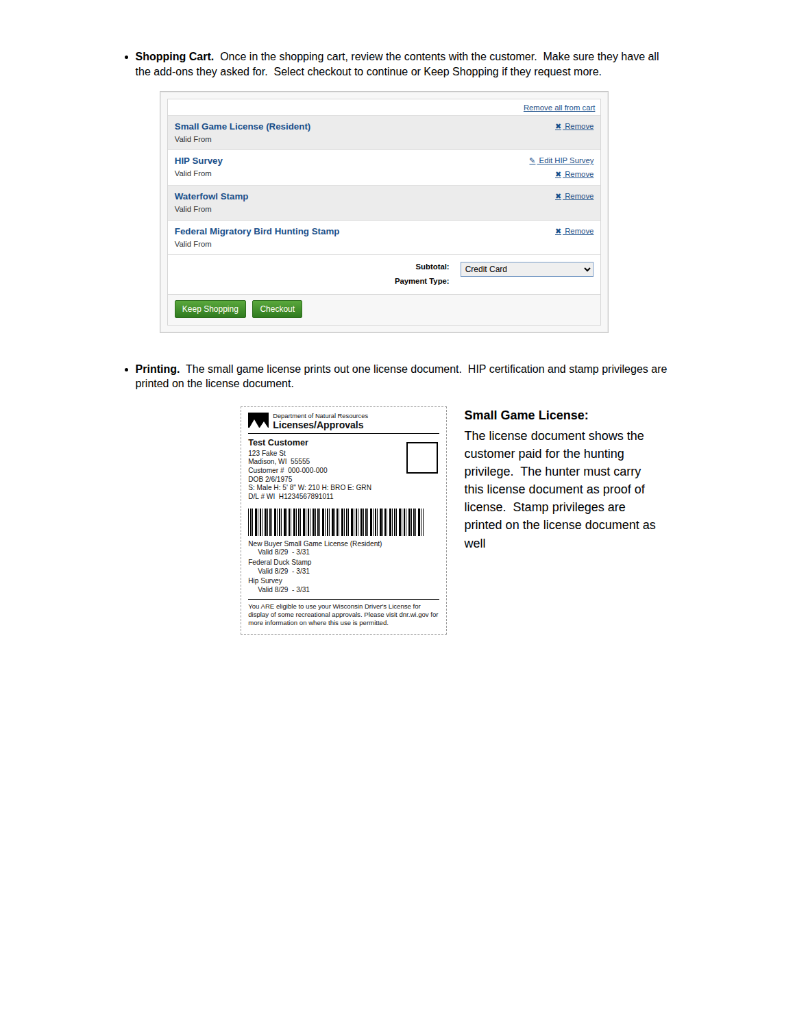Shopping Cart. Once in the shopping cart, review the contents with the customer. Make sure they have all the add-ons they asked for. Select checkout to continue or Keep Shopping if they request more.
Remove all from cart
| Small Game License (Resident) Valid From | ✖ Remove |
| HIP Survey Valid From | ✎ Edit HIP Survey ✖ Remove |
| Waterfowl Stamp Valid From | ✖ Remove |
| Federal Migratory Bird Hunting Stamp Valid From | ✖ Remove |
| Subtotal: Payment Type: | Credit Card |
Keep Shopping Checkout
Printing. The small game license prints out one license document. HIP certification and stamp privileges are printed on the license document.
Department of Natural Resources
Licenses/Approvals
Test Customer
123 Fake St
Madison, WI 55555
Customer # 000-000-000
DOB 2/6/1975
S: Male H: 5' 8" W: 210 H: BRO E: GRN
D/L # WI H1234567891011
New Buyer Small Game License (Resident)
Valid 8/29 - 3/31
Federal Duck Stamp
Valid 8/29 - 3/31
Hip Survey
Valid 8/29 - 3/31
You ARE eligible to use your Wisconsin Driver's License for display of some recreational approvals. Please visit dnr.wi.gov for more information on where this use is permitted.
Small Game License:
The license document shows the customer paid for the hunting privilege. The hunter must carry this license document as proof of license. Stamp privileges are printed on the license document as well